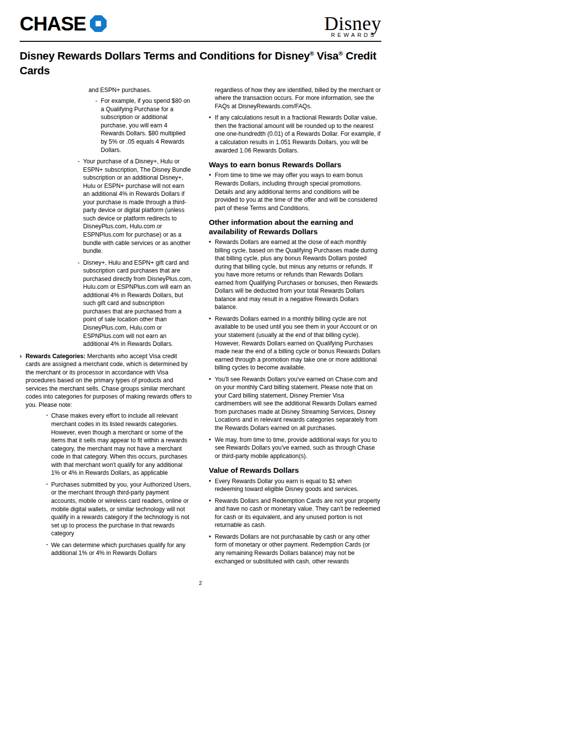CHASE
Disney
REWARDS
Disney Rewards Dollars Terms and Conditions for Disney® Visa® Credit Cards
and ESPN+ purchases.
For example, if you spend $80 on a Qualifying Purchase for a subscription or additional purchase, you will earn 4 Rewards Dollars. $80 multiplied by 5% or .05 equals 4 Rewards Dollars.
Your purchase of a Disney+, Hulu or ESPN+ subscription, The Disney Bundle subscription or an additional Disney+, Hulu or ESPN+ purchase will not earn an additional 4% in Rewards Dollars if your purchase is made through a third-party device or digital platform (unless such device or platform redirects to DisneyPlus.com, Hulu.com or ESPNPlus.com for purchase) or as a bundle with cable services or as another bundle.
Disney+, Hulu and ESPN+ gift card and subscription card purchases that are purchased directly from DisneyPlus.com, Hulu.com or ESPNPlus.com will earn an additional 4% in Rewards Dollars, but such gift card and subscription purchases that are purchased from a point of sale location other than DisneyPlus.com, Hulu.com or ESPNPlus.com will not earn an additional 4% in Rewards Dollars.
Rewards Categories: Merchants who accept Visa credit cards are assigned a merchant code, which is determined by the merchant or its processor in accordance with Visa procedures based on the primary types of products and services the merchant sells. Chase groups similar merchant codes into categories for purposes of making rewards offers to you. Please note:
Chase makes every effort to include all relevant merchant codes in its listed rewards categories. However, even though a merchant or some of the items that it sells may appear to fit within a rewards category, the merchant may not have a merchant code in that category. When this occurs, purchases with that merchant won't qualify for any additional 1% or 4% in Rewards Dollars, as applicable
Purchases submitted by you, your Authorized Users, or the merchant through third-party payment accounts, mobile or wireless card readers, online or mobile digital wallets, or similar technology will not qualify in a rewards category if the technology is not set up to process the purchase in that rewards category
We can determine which purchases qualify for any additional 1% or 4% in Rewards Dollars
regardless of how they are identified, billed by the merchant or where the transaction occurs. For more information, see the FAQs at DisneyRewards.com/FAQs.
If any calculations result in a fractional Rewards Dollar value, then the fractional amount will be rounded up to the nearest one one-hundredth (0.01) of a Rewards Dollar. For example, if a calculation results in 1.051 Rewards Dollars, you will be awarded 1.06 Rewards Dollars.
Ways to earn bonus Rewards Dollars
From time to time we may offer you ways to earn bonus Rewards Dollars, including through special promotions. Details and any additional terms and conditions will be provided to you at the time of the offer and will be considered part of these Terms and Conditions.
Other information about the earning and availability of Rewards Dollars
Rewards Dollars are earned at the close of each monthly billing cycle, based on the Qualifying Purchases made during that billing cycle, plus any bonus Rewards Dollars posted during that billing cycle, but minus any returns or refunds. If you have more returns or refunds than Rewards Dollars earned from Qualifying Purchases or bonuses, then Rewards Dollars will be deducted from your total Rewards Dollars balance and may result in a negative Rewards Dollars balance.
Rewards Dollars earned in a monthly billing cycle are not available to be used until you see them in your Account or on your statement (usually at the end of that billing cycle). However, Rewards Dollars earned on Qualifying Purchases made near the end of a billing cycle or bonus Rewards Dollars earned through a promotion may take one or more additional billing cycles to become available.
You'll see Rewards Dollars you've earned on Chase.com and on your monthly Card billing statement. Please note that on your Card billing statement, Disney Premier Visa cardmembers will see the additional Rewards Dollars earned from purchases made at Disney Streaming Services, Disney Locations and in relevant rewards categories separately from the Rewards Dollars earned on all purchases.
We may, from time to time, provide additional ways for you to see Rewards Dollars you've earned, such as through Chase or third-party mobile application(s).
Value of Rewards Dollars
Every Rewards Dollar you earn is equal to $1 when redeeming toward eligible Disney goods and services.
Rewards Dollars and Redemption Cards are not your property and have no cash or monetary value. They can't be redeemed for cash or its equivalent, and any unused portion is not returnable as cash.
Rewards Dollars are not purchasable by cash or any other form of monetary or other payment. Redemption Cards (or any remaining Rewards Dollars balance) may not be exchanged or substituted with cash, other rewards
2